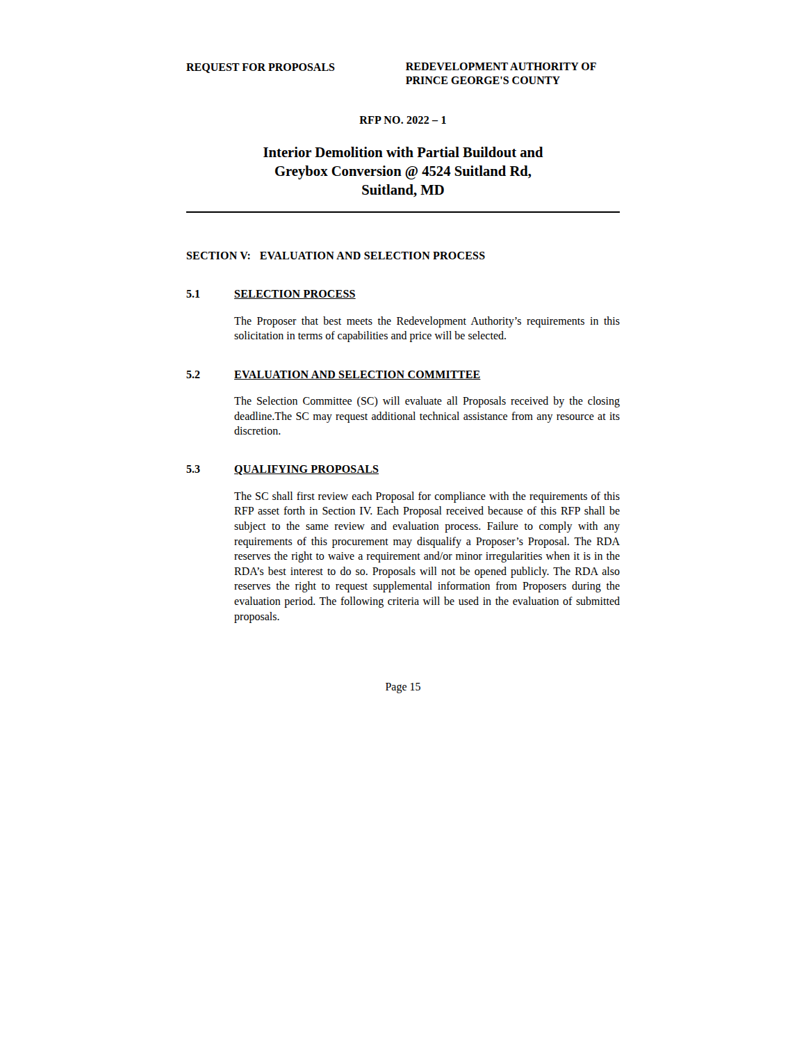REQUEST FOR PROPOSALS
REDEVELOPMENT AUTHORITY OF
PRINCE GEORGE'S COUNTY
RFP NO. 2022 – 1
Interior Demolition with Partial Buildout and
Greybox Conversion @ 4524 Suitland Rd,
Suitland, MD
SECTION V: EVALUATION AND SELECTION PROCESS
5.1 SELECTION PROCESS
The Proposer that best meets the Redevelopment Authority’s requirements in this solicitation in terms of capabilities and price will be selected.
5.2 EVALUATION AND SELECTION COMMITTEE
The Selection Committee (SC) will evaluate all Proposals received by the closing deadline.The SC may request additional technical assistance from any resource at its discretion.
5.3 QUALIFYING PROPOSALS
The SC shall first review each Proposal for compliance with the requirements of this RFP asset forth in Section IV. Each Proposal received because of this RFP shall be subject to the same review and evaluation process. Failure to comply with any requirements of this procurement may disqualify a Proposer’s Proposal. The RDA reserves the right to waive a requirement and/or minor irregularities when it is in the RDA’s best interest to do so. Proposals will not be opened publicly. The RDA also reserves the right to request supplemental information from Proposers during the evaluation period. The following criteria will be used in the evaluation of submitted proposals.
Page 15